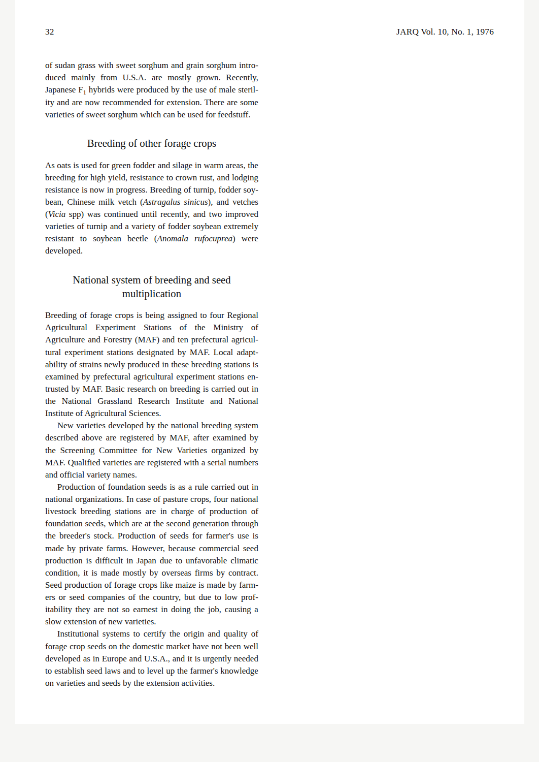32 JARQ Vol. 10, No. 1, 1976
of sudan grass with sweet sorghum and grain sorghum introduced mainly from U.S.A. are mostly grown. Recently, Japanese F1 hybrids were produced by the use of male sterility and are now recommended for extension. There are some varieties of sweet sorghum which can be used for feedstuff.
Breeding of other forage crops
As oats is used for green fodder and silage in warm areas, the breeding for high yield, resistance to crown rust, and lodging resistance is now in progress. Breeding of turnip, fodder soybean, Chinese milk vetch (Astragalus sinicus), and vetches (Vicia spp) was continued until recently, and two improved varieties of turnip and a variety of fodder soybean extremely resistant to soybean beetle (Anomala rufocuprea) were developed.
National system of breeding and seed multiplication
Breeding of forage crops is being assigned to four Regional Agricultural Experiment Stations of the Ministry of Agriculture and Forestry (MAF) and ten prefectural agricultural experiment stations designated by MAF. Local adaptability of strains newly produced in these breeding stations is examined by prefectural agricultural experiment stations entrusted by MAF. Basic research on breeding is carried out in the National Grassland Research Institute and National Institute of Agricultural Sciences.
New varieties developed by the national breeding system described above are registered by MAF, after examined by the Screening Committee for New Varieties organized by MAF. Qualified varieties are registered with a serial numbers and official variety names.
Production of foundation seeds is as a rule carried out in national organizations. In case of pasture crops, four national livestock breeding stations are in charge of production of foundation seeds, which are at the second generation through the breeder's stock. Production of seeds for farmer's use is made by private farms. However, because commercial seed production is difficult in Japan due to unfavorable climatic condition, it is made mostly by overseas firms by contract. Seed production of forage crops like maize is made by farmers or seed companies of the country, but due to low profitability they are not so earnest in doing the job, causing a slow extension of new varieties.
Institutional systems to certify the origin and quality of forage crop seeds on the domestic market have not been well developed as in Europe and U.S.A., and it is urgently needed to establish seed laws and to level up the farmer's knowledge on varieties and seeds by the extension activities.